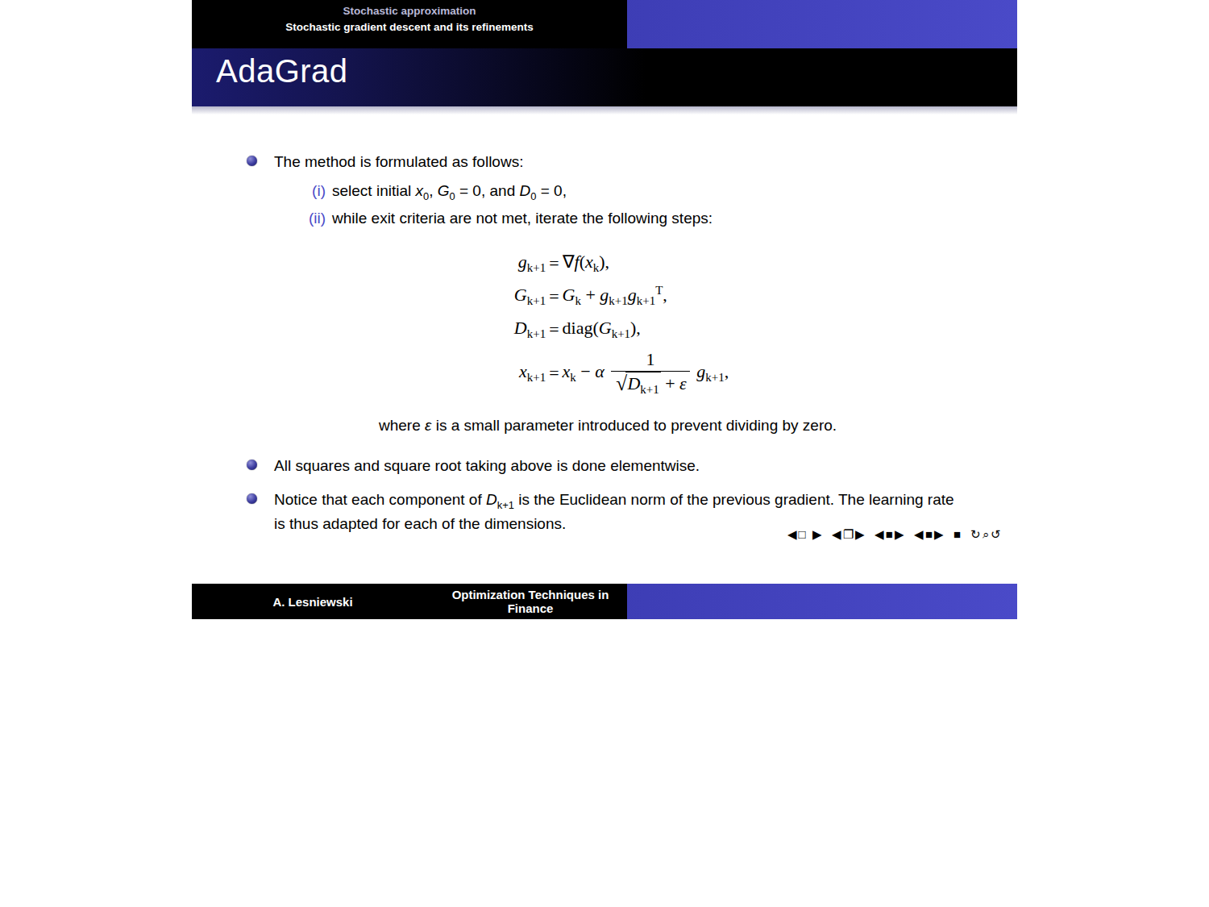Stochastic approximation
Stochastic gradient descent and its refinements
AdaGrad
The method is formulated as follows:
(i) select initial x 0, G 0 = 0, and D 0 = 0,
(ii) while exit criteria are not met, iterate the following steps:
| g k+1 | = | ∇ f ( x k ), |
| G k+1 | = | G k + g k+1 g k+1 T , |
| D k+1 | = | diag ( G k+1 ), |
| x k+1 | = | x k − α 1 D k+1 + ε g k+1 , |
where ε is a small parameter introduced to prevent dividing by zero.
All squares and square root taking above is done elementwise.
Notice that each component of Dk+1 is the Euclidean norm of the previous gradient. The learning rate is thus adapted for each of the dimensions.
◀□ ▶◀❐▶◀■▶◀■▶■↻⌕↺
A. Lesniewski
Optimization Techniques in Finance